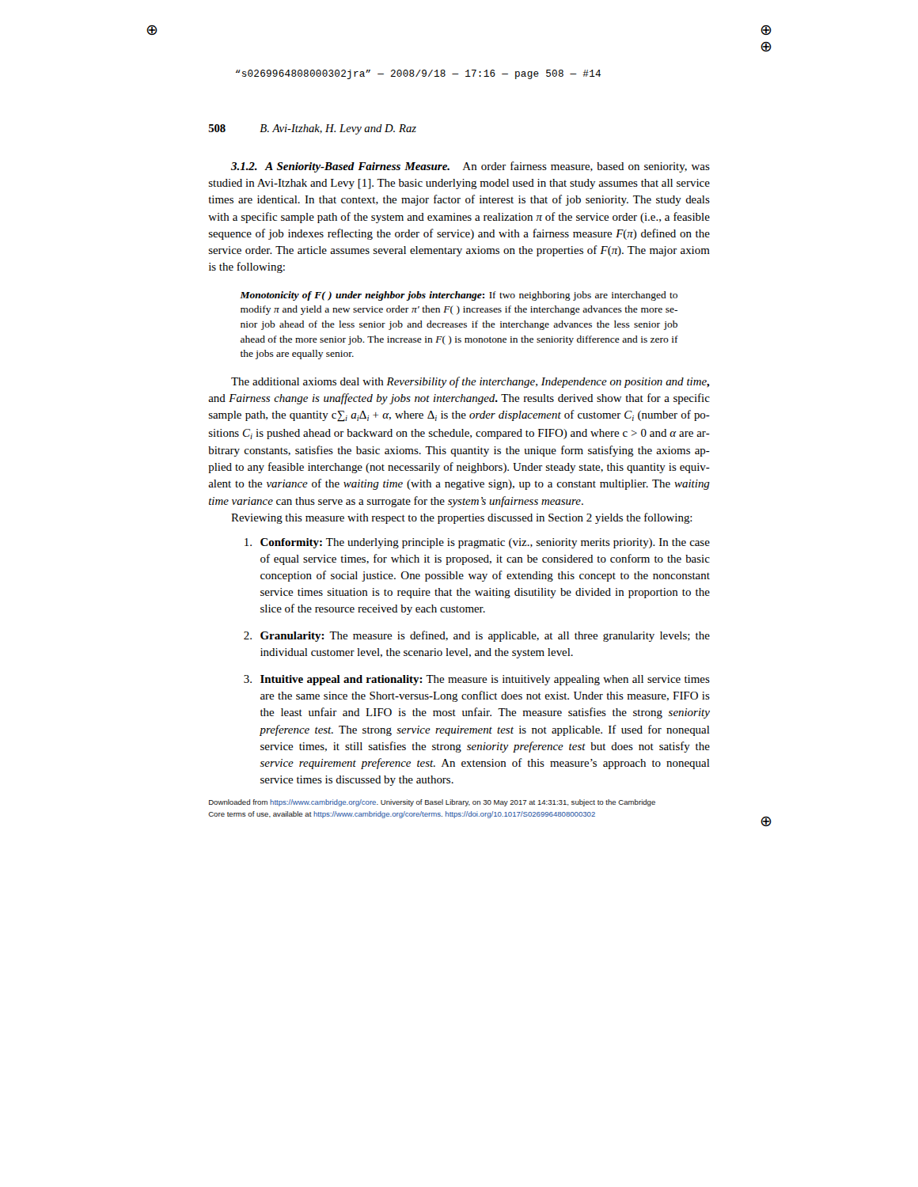⊕
⊕
⊕
⊕
“s0269964808000302jra” — 2008/9/18 — 17:16 — page 508 — #14
508 B. Avi-Itzhak, H. Levy and D. Raz
3.1.2. A Seniority-Based Fairness Measure. An order fairness measure, based on seniority, was studied in Avi-Itzhak and Levy [1]. The basic underlying model used in that study assumes that all service times are identical. In that context, the major factor of interest is that of job seniority. The study deals with a specific sample path of the system and examines a realization π of the service order (i.e., a feasible sequence of job indexes reflecting the order of service) and with a fairness measure F(π) defined on the service order. The article assumes several elementary axioms on the properties of F(π). The major axiom is the following:
Monotonicity of F( ) under neighbor jobs interchange: If two neighboring jobs are interchanged to modify π and yield a new service order π′ then F( ) increases if the interchange advances the more senior job ahead of the less senior job and decreases if the interchange advances the less senior job ahead of the more senior job. The increase in F( ) is monotone in the seniority difference and is zero if the jobs are equally senior.
The additional axioms deal with Reversibility of the interchange, Independence on position and time, and Fairness change is unaffected by jobs not interchanged. The results derived show that for a specific sample path, the quantity c∑i ai Δi + α, where Δi is the order displacement of customer Ci (number of positions Ci is pushed ahead or backward on the schedule, compared to FIFO) and where c > 0 and α are arbitrary constants, satisfies the basic axioms. This quantity is the unique form satisfying the axioms applied to any feasible interchange (not necessarily of neighbors). Under steady state, this quantity is equivalent to the variance of the waiting time (with a negative sign), up to a constant multiplier. The waiting time variance can thus serve as a surrogate for the system’s unfairness measure.
Reviewing this measure with respect to the properties discussed in Section 2 yields the following:
Conformity: The underlying principle is pragmatic (viz., seniority merits priority). In the case of equal service times, for which it is proposed, it can be considered to conform to the basic conception of social justice. One possible way of extending this concept to the nonconstant service times situation is to require that the waiting disutility be divided in proportion to the slice of the resource received by each customer.
Granularity: The measure is defined, and is applicable, at all three granularity levels; the individual customer level, the scenario level, and the system level.
Intuitive appeal and rationality: The measure is intuitively appealing when all service times are the same since the Short-versus-Long conflict does not exist. Under this measure, FIFO is the least unfair and LIFO is the most unfair. The measure satisfies the strong seniority preference test. The strong service requirement test is not applicable. If used for nonequal service times, it still satisfies the strong seniority preference test but does not satisfy the service requirement preference test. An extension of this measure’s approach to nonequal service times is discussed by the authors.
Downloaded from https://www.cambridge.org/core. University of Basel Library, on 30 May 2017 at 14:31:31, subject to the Cambridge
Core terms of use, available at https://www.cambridge.org/core/terms. https://doi.org/10.1017/S0269964808000302